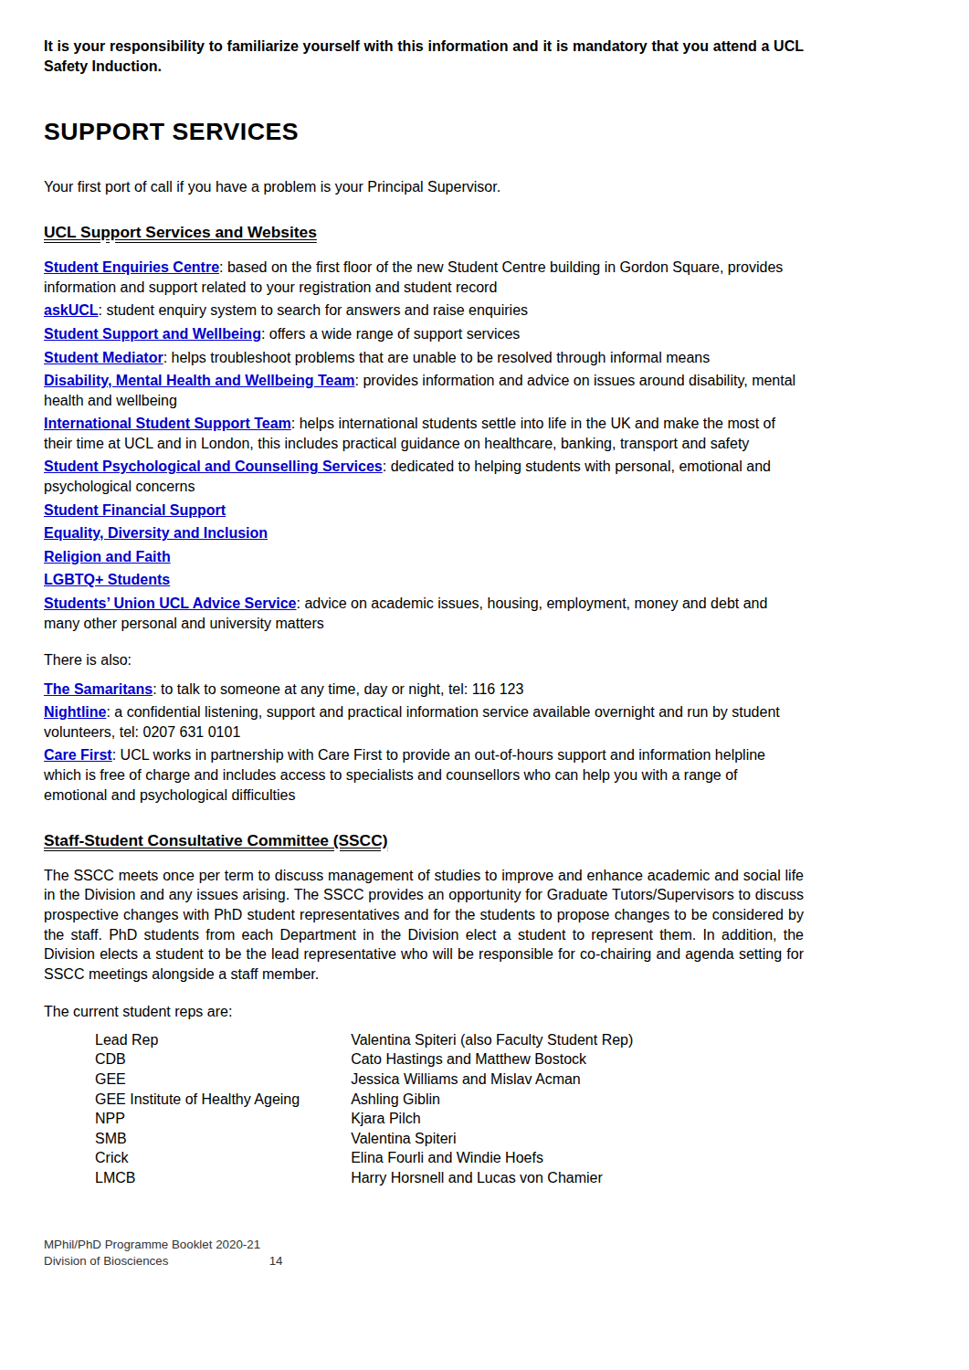It is your responsibility to familiarize yourself with this information and it is mandatory that you attend a UCL Safety Induction.
SUPPORT SERVICES
Your first port of call if you have a problem is your Principal Supervisor.
UCL Support Services and Websites
Student Enquiries Centre: based on the first floor of the new Student Centre building in Gordon Square, provides information and support related to your registration and student record
askUCL: student enquiry system to search for answers and raise enquiries
Student Support and Wellbeing: offers a wide range of support services
Student Mediator: helps troubleshoot problems that are unable to be resolved through informal means
Disability, Mental Health and Wellbeing Team: provides information and advice on issues around disability, mental health and wellbeing
International Student Support Team: helps international students settle into life in the UK and make the most of their time at UCL and in London, this includes practical guidance on healthcare, banking, transport and safety
Student Psychological and Counselling Services: dedicated to helping students with personal, emotional and psychological concerns
Student Financial Support
Equality, Diversity and Inclusion
Religion and Faith
LGBTQ+ Students
Students’ Union UCL Advice Service: advice on academic issues, housing, employment, money and debt and many other personal and university matters
There is also:
The Samaritans: to talk to someone at any time, day or night, tel: 116 123
Nightline: a confidential listening, support and practical information service available overnight and run by student volunteers, tel: 0207 631 0101
Care First: UCL works in partnership with Care First to provide an out-of-hours support and information helpline which is free of charge and includes access to specialists and counsellors who can help you with a range of emotional and psychological difficulties
Staff-Student Consultative Committee (SSCC)
The SSCC meets once per term to discuss management of studies to improve and enhance academic and social life in the Division and any issues arising. The SSCC provides an opportunity for Graduate Tutors/Supervisors to discuss prospective changes with PhD student representatives and for the students to propose changes to be considered by the staff. PhD students from each Department in the Division elect a student to represent them. In addition, the Division elects a student to be the lead representative who will be responsible for co-chairing and agenda setting for SSCC meetings alongside a staff member.
The current student reps are:
| Lead Rep | Valentina Spiteri (also Faculty Student Rep) |
| CDB | Cato Hastings and Matthew Bostock |
| GEE | Jessica Williams and Mislav Acman |
| GEE Institute of Healthy Ageing | Ashling Giblin |
| NPP | Kjara Pilch |
| SMB | Valentina Spiteri |
| Crick | Elina Fourli and Windie Hoefs |
| LMCB | Harry Horsnell and Lucas von Chamier |
MPhil/PhD Programme Booklet 2020-21 Division of Biosciences 14